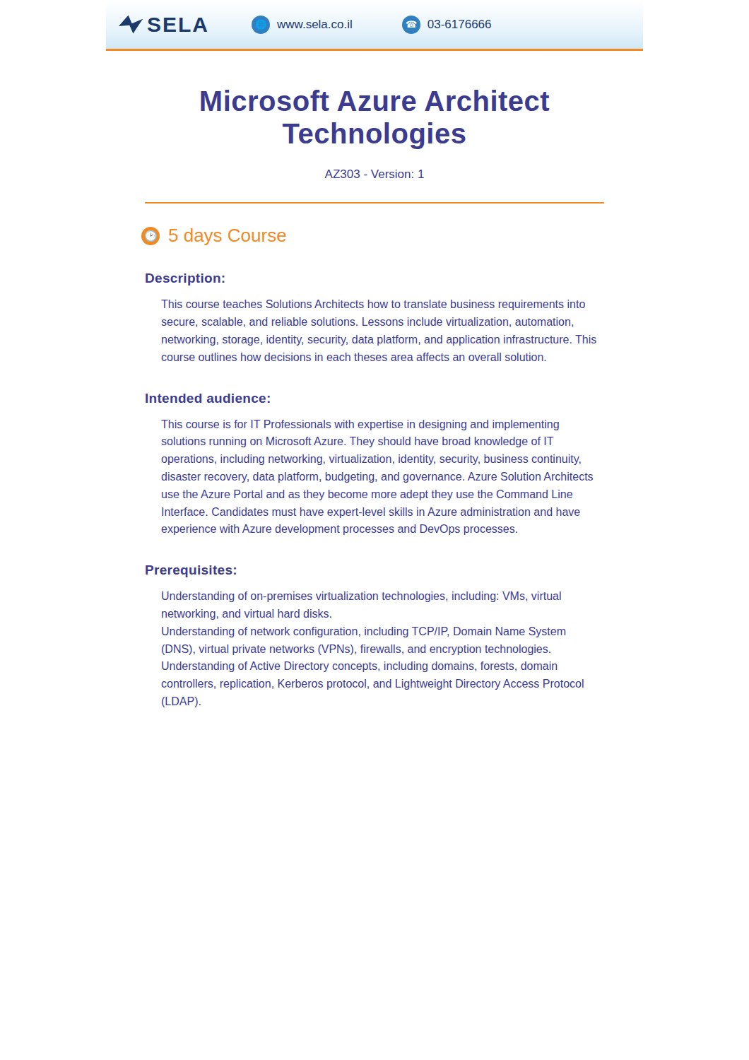SELA
🌐www.sela.co.il
☎03-6176666
Microsoft Azure Architect
Technologies
AZ303 - Version: 1
🕑5 days Course
Description:
This course teaches Solutions Architects how to translate business requirements into secure, scalable, and reliable solutions. Lessons include virtualization, automation, networking, storage, identity, security, data platform, and application infrastructure. This course outlines how decisions in each theses area affects an overall solution.
Intended audience:
This course is for IT Professionals with expertise in designing and implementing solutions running on Microsoft Azure. They should have broad knowledge of IT operations, including networking, virtualization, identity, security, business continuity, disaster recovery, data platform, budgeting, and governance. Azure Solution Architects use the Azure Portal and as they become more adept they use the Command Line Interface. Candidates must have expert-level skills in Azure administration and have experience with Azure development processes and DevOps processes.
Prerequisites:
Understanding of on-premises virtualization technologies, including: VMs, virtual networking, and virtual hard disks.
Understanding of network configuration, including TCP/IP, Domain Name System (DNS), virtual private networks (VPNs), firewalls, and encryption technologies.
Understanding of Active Directory concepts, including domains, forests, domain controllers, replication, Kerberos protocol, and Lightweight Directory Access Protocol (LDAP).